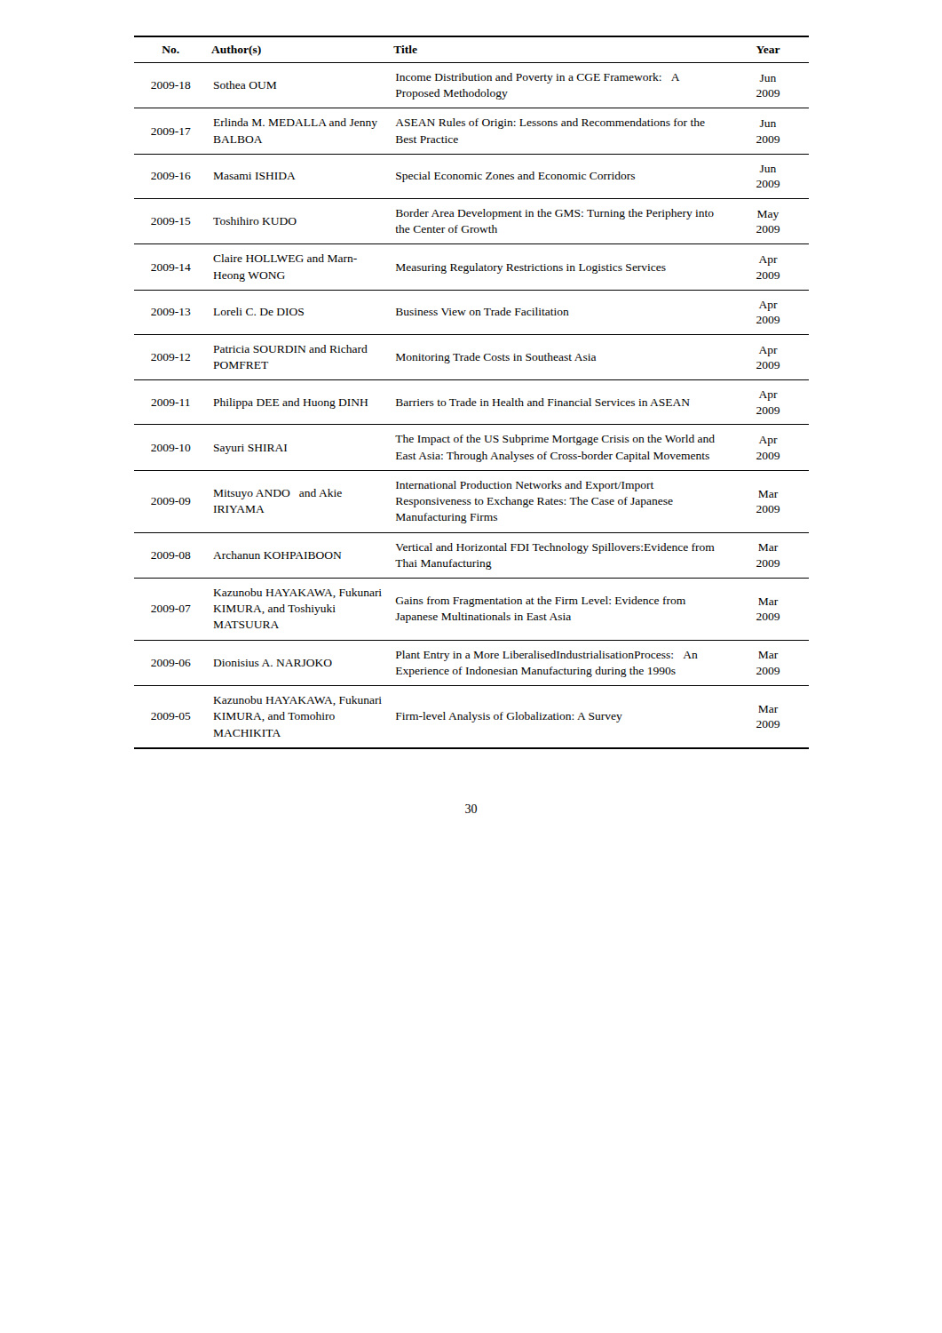| No. | Author(s) | Title | Year |
| --- | --- | --- | --- |
| 2009-18 | Sothea OUM | Income Distribution and Poverty in a CGE Framework: A Proposed Methodology | Jun 2009 |
| 2009-17 | Erlinda M. MEDALLA and Jenny BALBOA | ASEAN Rules of Origin: Lessons and Recommendations for the Best Practice | Jun 2009 |
| 2009-16 | Masami ISHIDA | Special Economic Zones and Economic Corridors | Jun 2009 |
| 2009-15 | Toshihiro KUDO | Border Area Development in the GMS: Turning the Periphery into the Center of Growth | May 2009 |
| 2009-14 | Claire HOLLWEG and Marn-Heong WONG | Measuring Regulatory Restrictions in Logistics Services | Apr 2009 |
| 2009-13 | Loreli C. De DIOS | Business View on Trade Facilitation | Apr 2009 |
| 2009-12 | Patricia SOURDIN and Richard POMFRET | Monitoring Trade Costs in Southeast Asia | Apr 2009 |
| 2009-11 | Philippa DEE and Huong DINH | Barriers to Trade in Health and Financial Services in ASEAN | Apr 2009 |
| 2009-10 | Sayuri SHIRAI | The Impact of the US Subprime Mortgage Crisis on the World and East Asia: Through Analyses of Cross-border Capital Movements | Apr 2009 |
| 2009-09 | Mitsuyo ANDO and Akie IRIYAMA | International Production Networks and Export/Import Responsiveness to Exchange Rates: The Case of Japanese Manufacturing Firms | Mar 2009 |
| 2009-08 | Archanun KOHPAIBOON | Vertical and Horizontal FDI Technology Spillovers:Evidence from Thai Manufacturing | Mar 2009 |
| 2009-07 | Kazunobu HAYAKAWA, Fukunari KIMURA, and Toshiyuki MATSUURA | Gains from Fragmentation at the Firm Level: Evidence from Japanese Multinationals in East Asia | Mar 2009 |
| 2009-06 | Dionisius A. NARJOKO | Plant Entry in a More LiberalisedIndustrialisationProcess: An Experience of Indonesian Manufacturing during the 1990s | Mar 2009 |
| 2009-05 | Kazunobu HAYAKAWA, Fukunari KIMURA, and Tomohiro MACHIKITA | Firm-level Analysis of Globalization: A Survey | Mar 2009 |
30